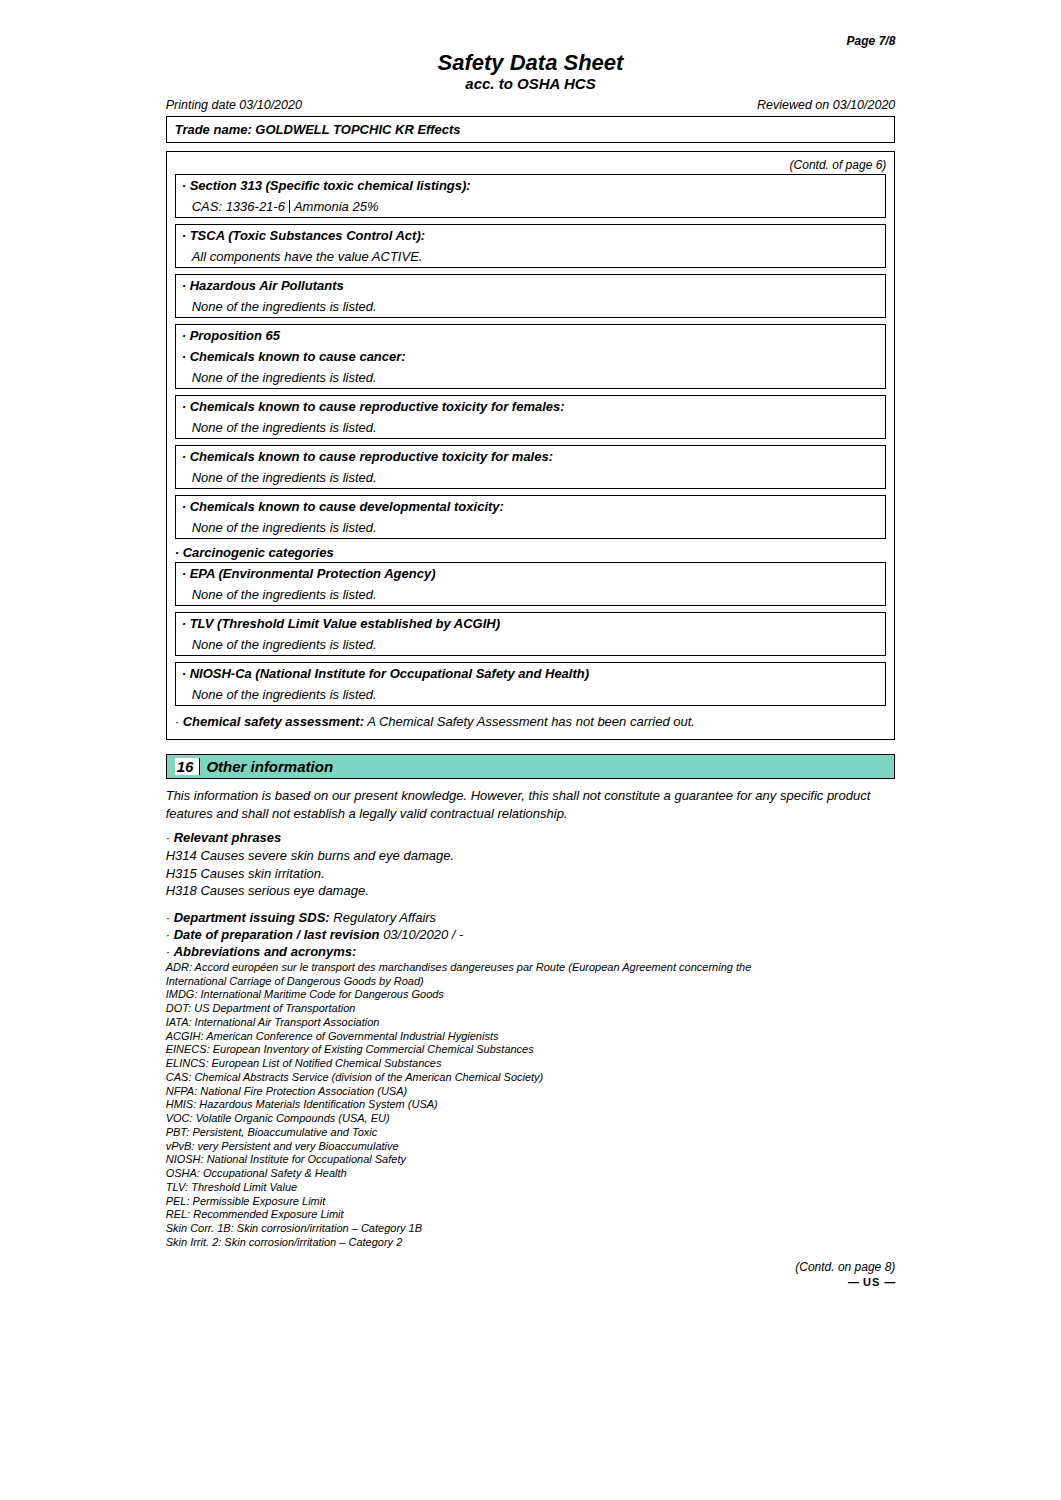Page 7/8
Safety Data Sheet
acc. to OSHA HCS
Printing date 03/10/2020 Reviewed on 03/10/2020
Trade name: GOLDWELL TOPCHIC KR Effects
(Contd. of page 6)
· Section 313 (Specific toxic chemical listings):
CAS: 1336-21-6 Ammonia 25%
· TSCA (Toxic Substances Control Act):
All components have the value ACTIVE.
· Hazardous Air Pollutants
None of the ingredients is listed.
· Proposition 65
· Chemicals known to cause cancer:
None of the ingredients is listed.
· Chemicals known to cause reproductive toxicity for females:
None of the ingredients is listed.
· Chemicals known to cause reproductive toxicity for males:
None of the ingredients is listed.
· Chemicals known to cause developmental toxicity:
None of the ingredients is listed.
· Carcinogenic categories
· EPA (Environmental Protection Agency)
None of the ingredients is listed.
· TLV (Threshold Limit Value established by ACGIH)
None of the ingredients is listed.
· NIOSH-Ca (National Institute for Occupational Safety and Health)
None of the ingredients is listed.
· Chemical safety assessment: A Chemical Safety Assessment has not been carried out.
16 Other information
This information is based on our present knowledge. However, this shall not constitute a guarantee for any specific product features and shall not establish a legally valid contractual relationship.
· Relevant phrases
H314 Causes severe skin burns and eye damage.
H315 Causes skin irritation.
H318 Causes serious eye damage.
· Department issuing SDS: Regulatory Affairs
· Date of preparation / last revision 03/10/2020 / -
· Abbreviations and acronyms:
ADR: Accord européen sur le transport des marchandises dangereuses par Route (European Agreement concerning the
International Carriage of Dangerous Goods by Road)
IMDG: International Maritime Code for Dangerous Goods
DOT: US Department of Transportation
IATA: International Air Transport Association
ACGIH: American Conference of Governmental Industrial Hygienists
EINECS: European Inventory of Existing Commercial Chemical Substances
ELINCS: European List of Notified Chemical Substances
CAS: Chemical Abstracts Service (division of the American Chemical Society)
NFPA: National Fire Protection Association (USA)
HMIS: Hazardous Materials Identification System (USA)
VOC: Volatile Organic Compounds (USA, EU)
PBT: Persistent, Bioaccumulative and Toxic
vPvB: very Persistent and very Bioaccumulative
NIOSH: National Institute for Occupational Safety
OSHA: Occupational Safety & Health
TLV: Threshold Limit Value
PEL: Permissible Exposure Limit
REL: Recommended Exposure Limit
Skin Corr. 1B: Skin corrosion/irritation – Category 1B
Skin Irrit. 2: Skin corrosion/irritation – Category 2
(Contd. on page 8)
— US —